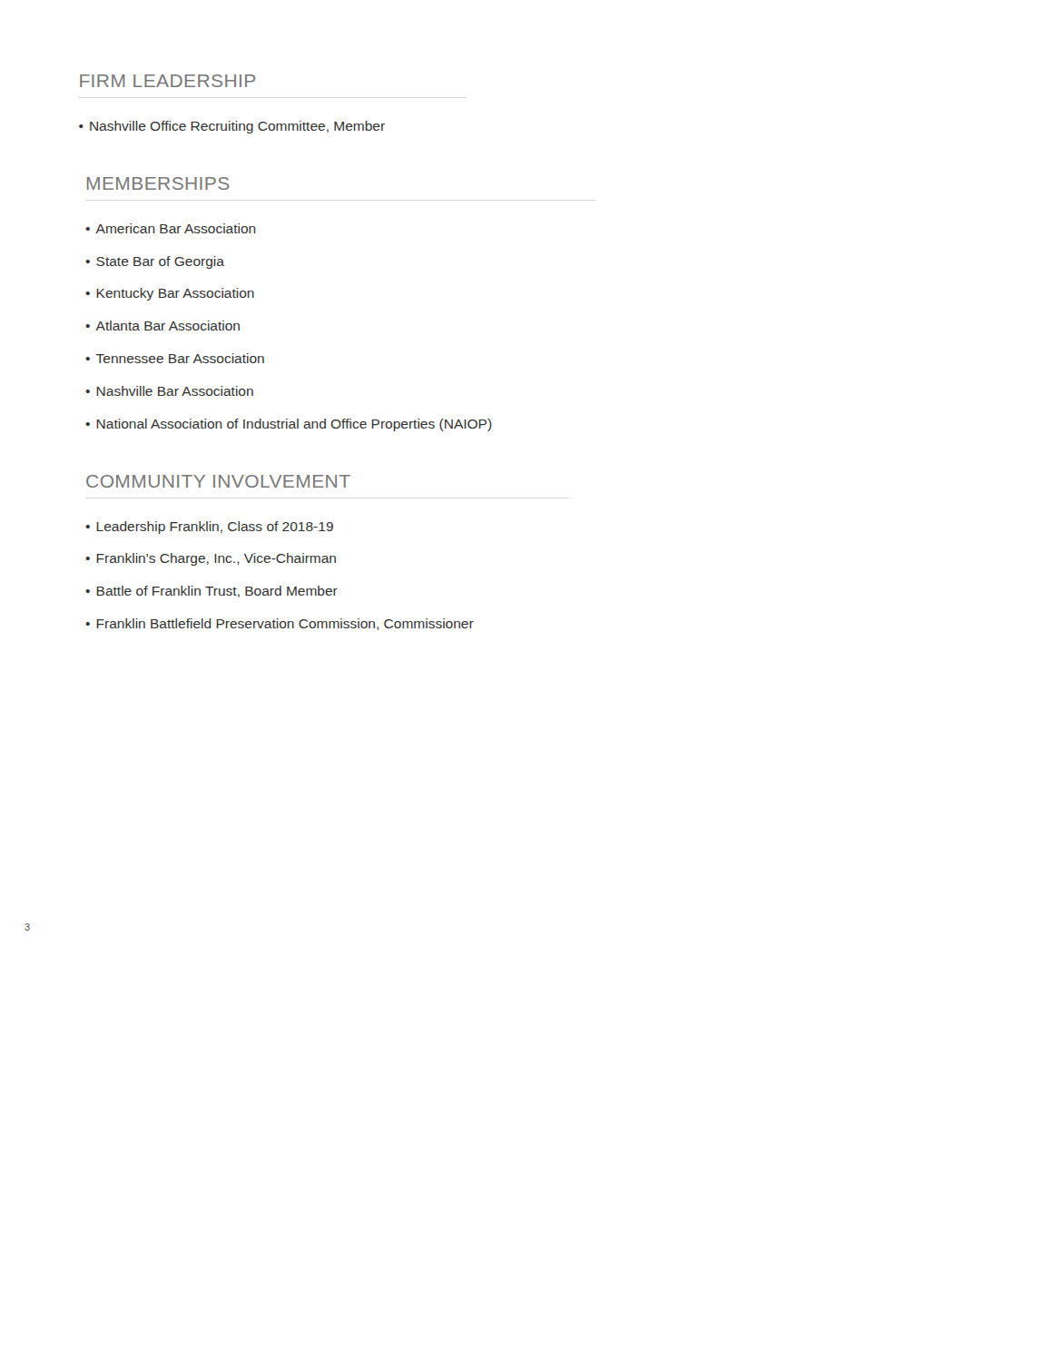FIRM LEADERSHIP
Nashville Office Recruiting Committee, Member
MEMBERSHIPS
American Bar Association
State Bar of Georgia
Kentucky Bar Association
Atlanta Bar Association
Tennessee Bar Association
Nashville Bar Association
National Association of Industrial and Office Properties (NAIOP)
COMMUNITY INVOLVEMENT
Leadership Franklin, Class of 2018-19
Franklin's Charge, Inc., Vice-Chairman
Battle of Franklin Trust, Board Member
Franklin Battlefield Preservation Commission, Commissioner
3